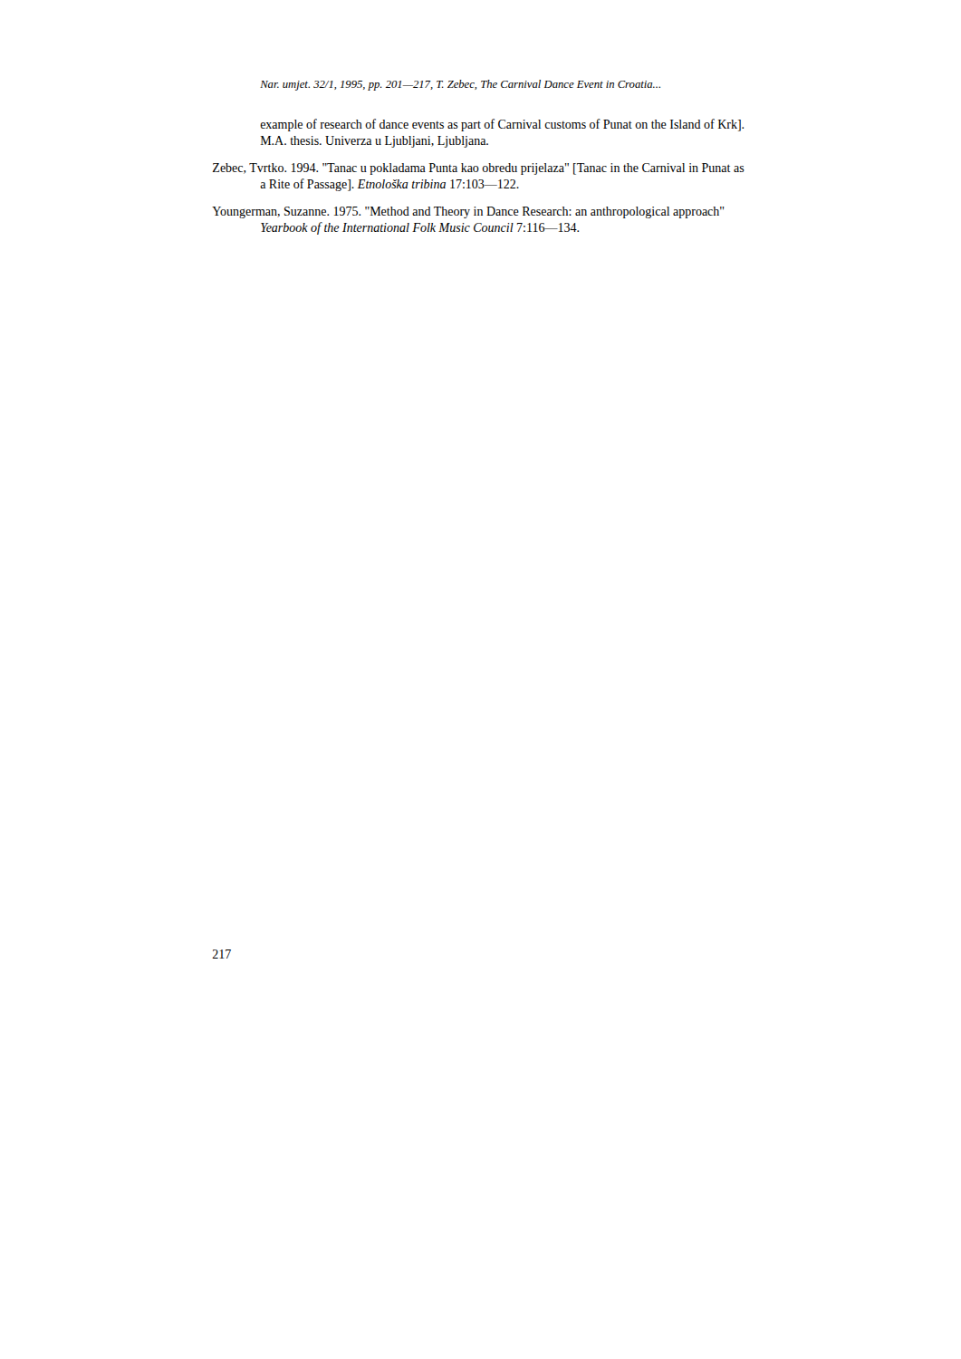Nar. umjet. 32/1, 1995, pp. 201—217, T. Zebec, The Carnival Dance Event in Croatia...
example of research of dance events as part of Carnival customs of Punat on the Island of Krk]. M.A. thesis. Univerza u Ljubljani, Ljubljana.
Zebec, Tvrtko. 1994. "Tanac u pokladama Punta kao obredu prijelaza" [Tanac in the Carnival in Punat as a Rite of Passage]. Etnološka tribina 17:103—122.
Youngerman, Suzanne. 1975. "Method and Theory in Dance Research: an anthropological approach" Yearbook of the International Folk Music Council 7:116—134.
217